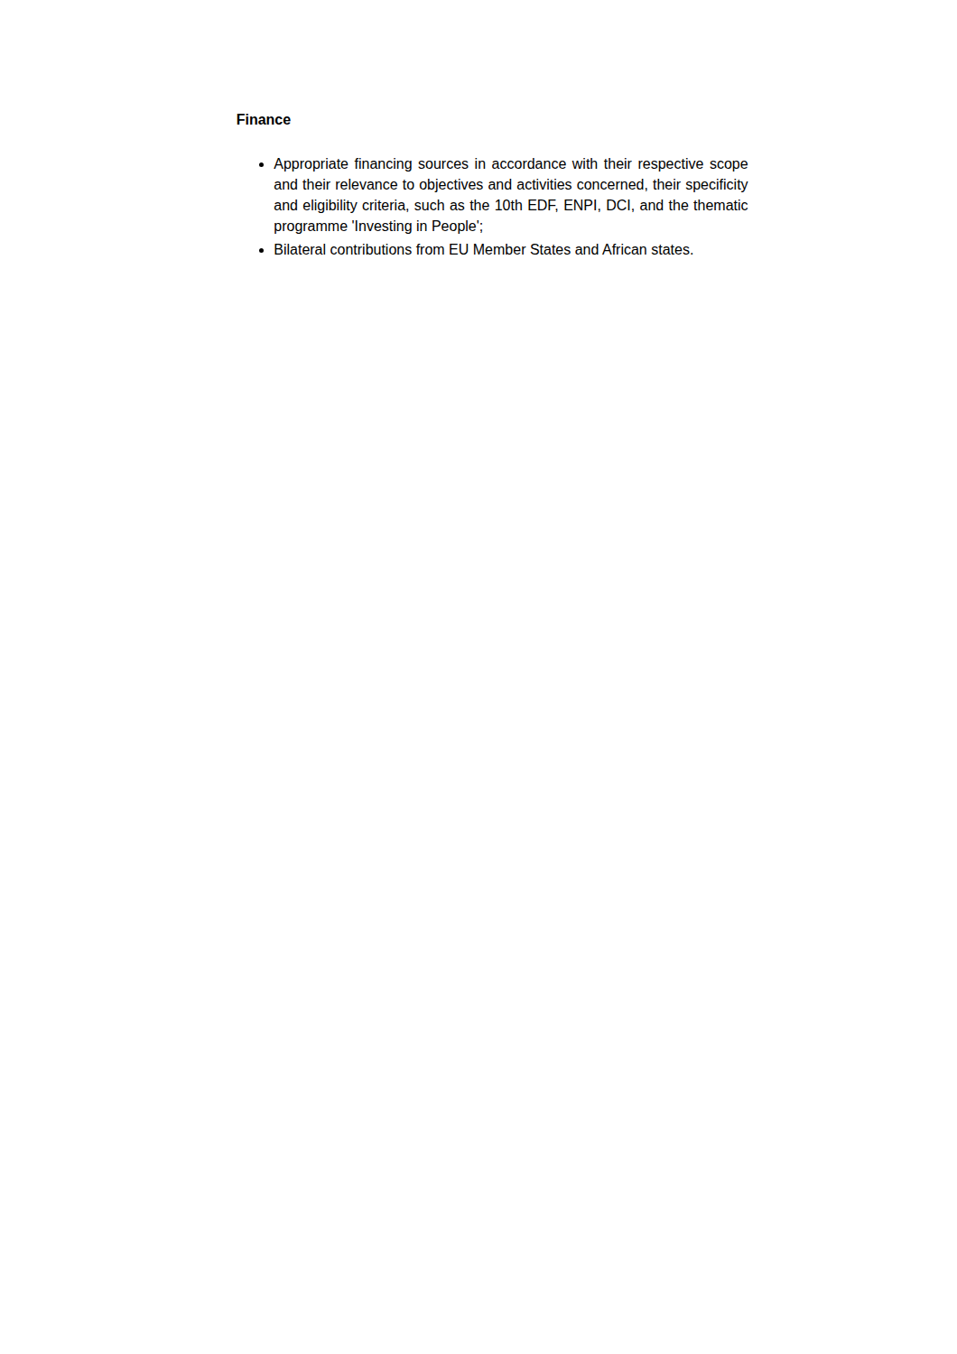Finance
Appropriate financing sources in accordance with their respective scope and their relevance to objectives and activities concerned, their specificity and eligibility criteria, such as the 10th EDF, ENPI, DCI, and the thematic programme 'Investing in People';
Bilateral contributions from EU Member States and African states.